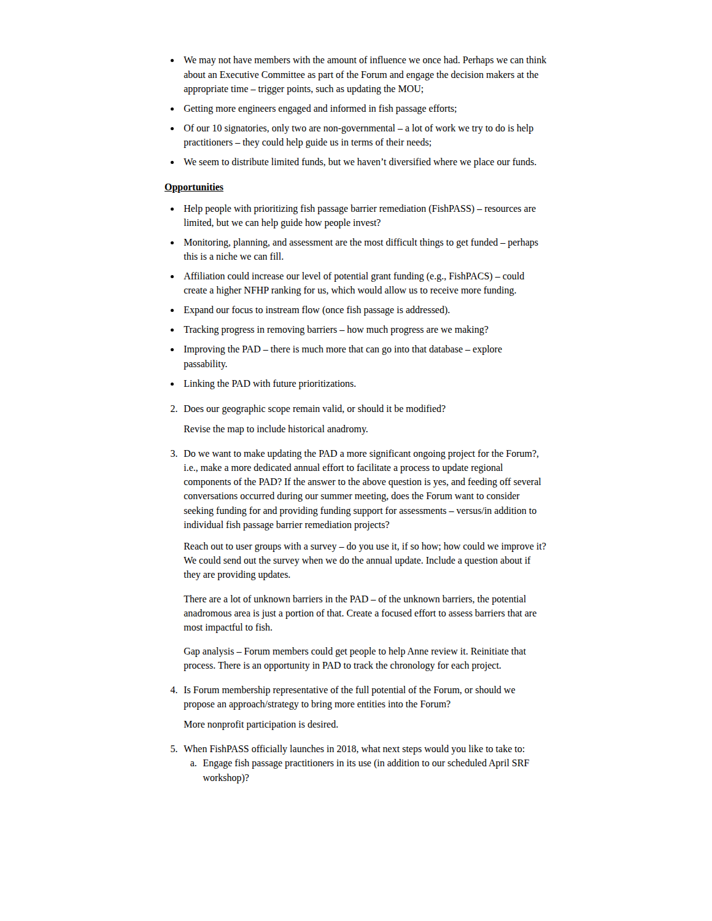We may not have members with the amount of influence we once had. Perhaps we can think about an Executive Committee as part of the Forum and engage the decision makers at the appropriate time – trigger points, such as updating the MOU;
Getting more engineers engaged and informed in fish passage efforts;
Of our 10 signatories, only two are non-governmental – a lot of work we try to do is help practitioners – they could help guide us in terms of their needs;
We seem to distribute limited funds, but we haven’t diversified where we place our funds.
Opportunities
Help people with prioritizing fish passage barrier remediation (FishPASS) – resources are limited, but we can help guide how people invest?
Monitoring, planning, and assessment are the most difficult things to get funded – perhaps this is a niche we can fill.
Affiliation could increase our level of potential grant funding (e.g., FishPACS) – could create a higher NFHP ranking for us, which would allow us to receive more funding.
Expand our focus to instream flow (once fish passage is addressed).
Tracking progress in removing barriers – how much progress are we making?
Improving the PAD – there is much more that can go into that database – explore passability.
Linking the PAD with future prioritizations.
Does our geographic scope remain valid, or should it be modified?
Revise the map to include historical anadromy.
Do we want to make updating the PAD a more significant ongoing project for the Forum?, i.e., make a more dedicated annual effort to facilitate a process to update regional components of the PAD? If the answer to the above question is yes, and feeding off several conversations occurred during our summer meeting, does the Forum want to consider seeking funding for and providing funding support for assessments – versus/in addition to individual fish passage barrier remediation projects?
Reach out to user groups with a survey – do you use it, if so how; how could we improve it? We could send out the survey when we do the annual update. Include a question about if they are providing updates.
There are a lot of unknown barriers in the PAD – of the unknown barriers, the potential anadromous area is just a portion of that. Create a focused effort to assess barriers that are most impactful to fish.
Gap analysis – Forum members could get people to help Anne review it. Reinitiate that process. There is an opportunity in PAD to track the chronology for each project.
Is Forum membership representative of the full potential of the Forum, or should we propose an approach/strategy to bring more entities into the Forum?
More nonprofit participation is desired.
When FishPASS officially launches in 2018, what next steps would you like to take to:
Engage fish passage practitioners in its use (in addition to our scheduled April SRF workshop)?